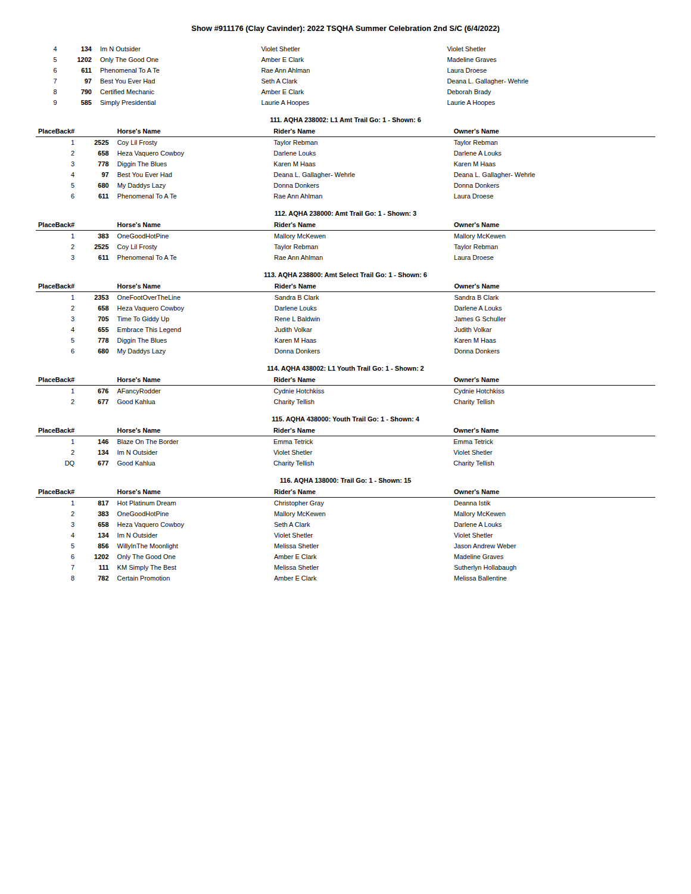Show #911176 (Clay Cavinder): 2022 TSQHA Summer Celebration 2nd S/C (6/4/2022)
| 4 | 134 | Im N Outsider | Violet Shetler | Violet Shetler |
| 5 | 1202 | Only The Good One | Amber E Clark | Madeline Graves |
| 6 | 611 | Phenomenal To A Te | Rae Ann Ahlman | Laura Droese |
| 7 | 97 | Best You Ever Had | Seth A Clark | Deana L. Gallagher- Wehrle |
| 8 | 790 | Certified Mechanic | Amber E Clark | Deborah Brady |
| 9 | 585 | Simply Presidential | Laurie A Hoopes | Laurie A Hoopes |
111. AQHA 238002: L1 Amt Trail Go: 1 - Shown: 6
| PlaceBack# | | Horse's Name | Rider's Name | Owner's Name |
| --- | --- | --- | --- | --- |
| 1 | 2525 | Coy Lil Frosty | Taylor Rebman | Taylor Rebman |
| 2 | 658 | Heza Vaquero Cowboy | Darlene Louks | Darlene A Louks |
| 3 | 778 | Diggin The Blues | Karen M Haas | Karen M Haas |
| 4 | 97 | Best You Ever Had | Deana L. Gallagher- Wehrle | Deana L. Gallagher- Wehrle |
| 5 | 680 | My Daddys Lazy | Donna Donkers | Donna Donkers |
| 6 | 611 | Phenomenal To A Te | Rae Ann Ahlman | Laura Droese |
112. AQHA 238000: Amt Trail Go: 1 - Shown: 3
| PlaceBack# | | Horse's Name | Rider's Name | Owner's Name |
| --- | --- | --- | --- | --- |
| 1 | 383 | OneGoodHotPine | Mallory McKewen | Mallory McKewen |
| 2 | 2525 | Coy Lil Frosty | Taylor Rebman | Taylor Rebman |
| 3 | 611 | Phenomenal To A Te | Rae Ann Ahlman | Laura Droese |
113. AQHA 238800: Amt Select Trail Go: 1 - Shown: 6
| PlaceBack# | | Horse's Name | Rider's Name | Owner's Name |
| --- | --- | --- | --- | --- |
| 1 | 2353 | OneFootOverTheLine | Sandra B Clark | Sandra B Clark |
| 2 | 658 | Heza Vaquero Cowboy | Darlene Louks | Darlene A Louks |
| 3 | 705 | Time To Giddy Up | Rene L Baldwin | James G Schuller |
| 4 | 655 | Embrace This Legend | Judith Volkar | Judith Volkar |
| 5 | 778 | Diggin The Blues | Karen M Haas | Karen M Haas |
| 6 | 680 | My Daddys Lazy | Donna Donkers | Donna Donkers |
114. AQHA 438002: L1 Youth Trail Go: 1 - Shown: 2
| PlaceBack# | | Horse's Name | Rider's Name | Owner's Name |
| --- | --- | --- | --- | --- |
| 1 | 676 | AFancyRodder | Cydnie Hotchkiss | Cydnie Hotchkiss |
| 2 | 677 | Good Kahlua | Charity Tellish | Charity Tellish |
115. AQHA 438000: Youth Trail Go: 1 - Shown: 4
| PlaceBack# | | Horse's Name | Rider's Name | Owner's Name |
| --- | --- | --- | --- | --- |
| 1 | 146 | Blaze On The Border | Emma Tetrick | Emma Tetrick |
| 2 | 134 | Im N Outsider | Violet Shetler | Violet Shetler |
| DQ | 677 | Good Kahlua | Charity Tellish | Charity Tellish |
116. AQHA 138000: Trail Go: 1 - Shown: 15
| PlaceBack# | | Horse's Name | Rider's Name | Owner's Name |
| --- | --- | --- | --- | --- |
| 1 | 817 | Hot Platinum Dream | Christopher Gray | Deanna Istik |
| 2 | 383 | OneGoodHotPine | Mallory McKewen | Mallory McKewen |
| 3 | 658 | Heza Vaquero Cowboy | Seth A Clark | Darlene A Louks |
| 4 | 134 | Im N Outsider | Violet Shetler | Violet Shetler |
| 5 | 856 | WillyInThe Moonlight | Melissa Shetler | Jason Andrew Weber |
| 6 | 1202 | Only The Good One | Amber E Clark | Madeline Graves |
| 7 | 111 | KM Simply The Best | Melissa Shetler | Sutherlyn Hollabaugh |
| 8 | 782 | Certain Promotion | Amber E Clark | Melissa Ballentine |